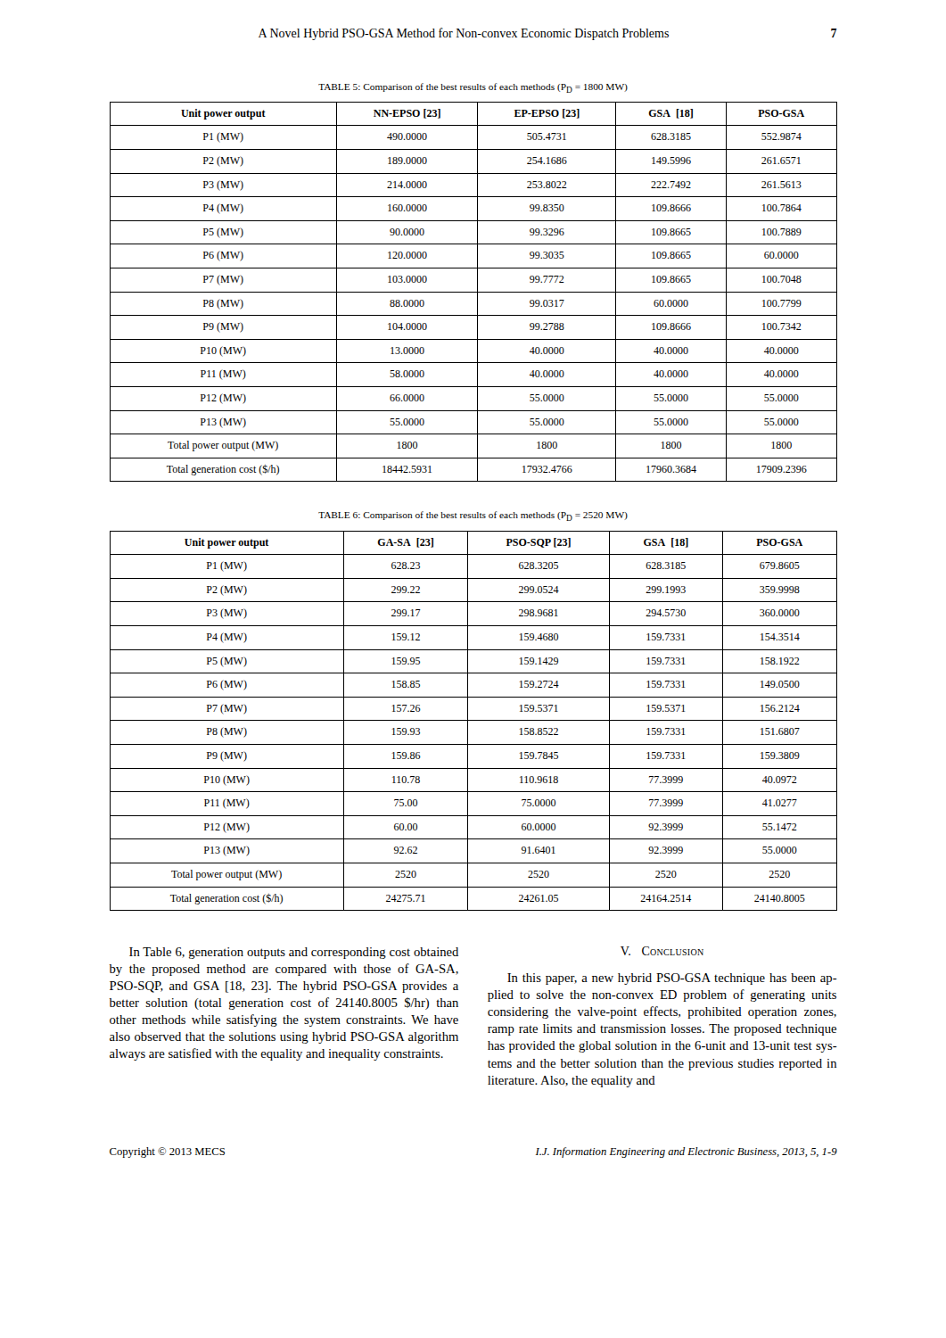A Novel Hybrid PSO-GSA Method for Non-convex Economic Dispatch Problems
7
TABLE 5: Comparison of the best results of each methods (PD = 1800 MW)
| Unit power output | NN-EPSO [23] | EP-EPSO [23] | GSA [18] | PSO-GSA |
| --- | --- | --- | --- | --- |
| P1 (MW) | 490.0000 | 505.4731 | 628.3185 | 552.9874 |
| P2 (MW) | 189.0000 | 254.1686 | 149.5996 | 261.6571 |
| P3 (MW) | 214.0000 | 253.8022 | 222.7492 | 261.5613 |
| P4 (MW) | 160.0000 | 99.8350 | 109.8666 | 100.7864 |
| P5 (MW) | 90.0000 | 99.3296 | 109.8665 | 100.7889 |
| P6 (MW) | 120.0000 | 99.3035 | 109.8665 | 60.0000 |
| P7 (MW) | 103.0000 | 99.7772 | 109.8665 | 100.7048 |
| P8 (MW) | 88.0000 | 99.0317 | 60.0000 | 100.7799 |
| P9 (MW) | 104.0000 | 99.2788 | 109.8666 | 100.7342 |
| P10 (MW) | 13.0000 | 40.0000 | 40.0000 | 40.0000 |
| P11 (MW) | 58.0000 | 40.0000 | 40.0000 | 40.0000 |
| P12 (MW) | 66.0000 | 55.0000 | 55.0000 | 55.0000 |
| P13 (MW) | 55.0000 | 55.0000 | 55.0000 | 55.0000 |
| Total power output (MW) | 1800 | 1800 | 1800 | 1800 |
| Total generation cost ($/h) | 18442.5931 | 17932.4766 | 17960.3684 | 17909.2396 |
TABLE 6: Comparison of the best results of each methods (PD = 2520 MW)
| Unit power output | GA-SA [23] | PSO-SQP [23] | GSA [18] | PSO-GSA |
| --- | --- | --- | --- | --- |
| P1 (MW) | 628.23 | 628.3205 | 628.3185 | 679.8605 |
| P2 (MW) | 299.22 | 299.0524 | 299.1993 | 359.9998 |
| P3 (MW) | 299.17 | 298.9681 | 294.5730 | 360.0000 |
| P4 (MW) | 159.12 | 159.4680 | 159.7331 | 154.3514 |
| P5 (MW) | 159.95 | 159.1429 | 159.7331 | 158.1922 |
| P6 (MW) | 158.85 | 159.2724 | 159.7331 | 149.0500 |
| P7 (MW) | 157.26 | 159.5371 | 159.5371 | 156.2124 |
| P8 (MW) | 159.93 | 158.8522 | 159.7331 | 151.6807 |
| P9 (MW) | 159.86 | 159.7845 | 159.7331 | 159.3809 |
| P10 (MW) | 110.78 | 110.9618 | 77.3999 | 40.0972 |
| P11 (MW) | 75.00 | 75.0000 | 77.3999 | 41.0277 |
| P12 (MW) | 60.00 | 60.0000 | 92.3999 | 55.1472 |
| P13 (MW) | 92.62 | 91.6401 | 92.3999 | 55.0000 |
| Total power output (MW) | 2520 | 2520 | 2520 | 2520 |
| Total generation cost ($/h) | 24275.71 | 24261.05 | 24164.2514 | 24140.8005 |
In Table 6, generation outputs and corresponding cost obtained by the proposed method are compared with those of GA-SA, PSO-SQP, and GSA [18, 23]. The hybrid PSO-GSA provides a better solution (total generation cost of 24140.8005 $/hr) than other methods while satisfying the system constraints. We have also observed that the solutions using hybrid PSO-GSA algorithm always are satisfied with the equality and inequality constraints.
V. Conclusion
In this paper, a new hybrid PSO-GSA technique has been applied to solve the non-convex ED problem of generating units considering the valve-point effects, prohibited operation zones, ramp rate limits and transmission losses. The proposed technique has provided the global solution in the 6-unit and 13-unit test systems and the better solution than the previous studies reported in literature. Also, the equality and
Copyright © 2013 MECS
I.J. Information Engineering and Electronic Business, 2013, 5, 1-9